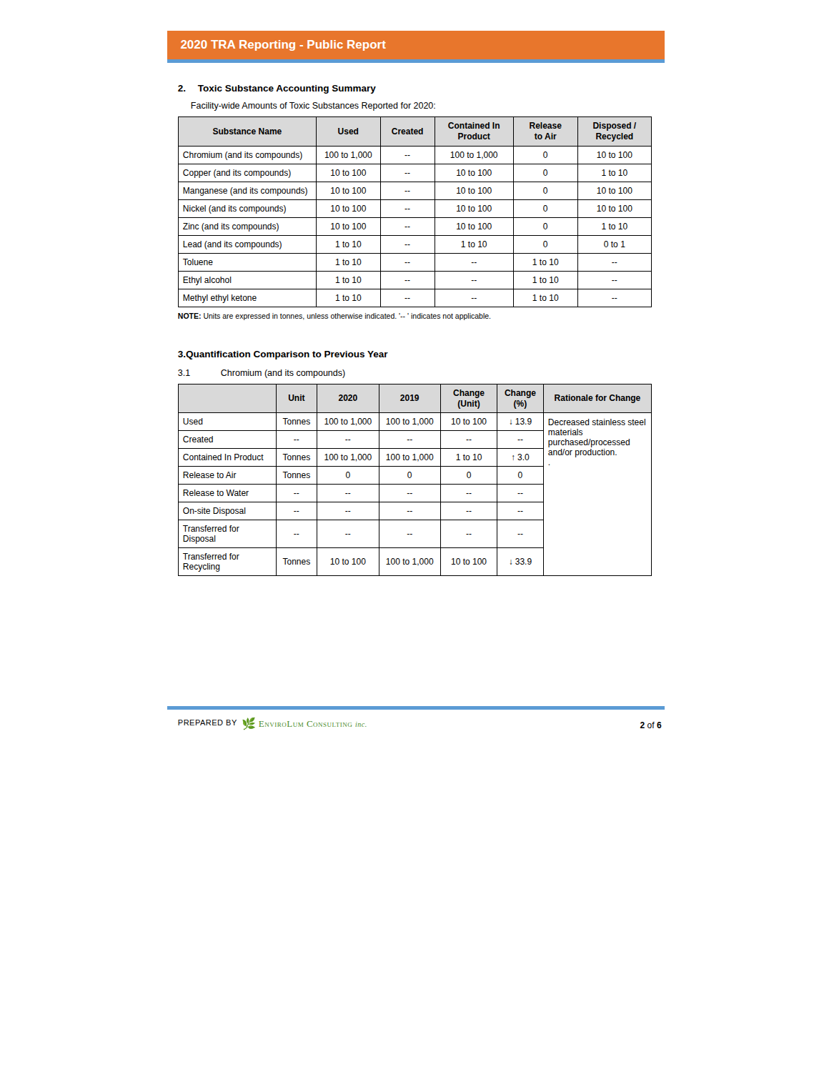2020 TRA Reporting - Public Report
2. Toxic Substance Accounting Summary
Facility-wide Amounts of Toxic Substances Reported for 2020:
| Substance Name | Used | Created | Contained In Product | Release to Air | Disposed / Recycled |
| --- | --- | --- | --- | --- | --- |
| Chromium (and its compounds) | 100 to 1,000 | -- | 100 to 1,000 | 0 | 10 to 100 |
| Copper (and its compounds) | 10 to 100 | -- | 10 to 100 | 0 | 1 to 10 |
| Manganese (and its compounds) | 10 to 100 | -- | 10 to 100 | 0 | 10 to 100 |
| Nickel (and its compounds) | 10 to 100 | -- | 10 to 100 | 0 | 10 to 100 |
| Zinc (and its compounds) | 10 to 100 | -- | 10 to 100 | 0 | 1 to 10 |
| Lead (and its compounds) | 1 to 10 | -- | 1 to 10 | 0 | 0 to 1 |
| Toluene | 1 to 10 | -- | -- | 1 to 10 | -- |
| Ethyl alcohol | 1 to 10 | -- | -- | 1 to 10 | -- |
| Methyl ethyl ketone | 1 to 10 | -- | -- | 1 to 10 | -- |
NOTE: Units are expressed in tonnes, unless otherwise indicated. '-- ' indicates not applicable.
3. Quantification Comparison to Previous Year
3.1 Chromium (and its compounds)
| | Unit | 2020 | 2019 | Change (Unit) | Change (%) | Rationale for Change |
| --- | --- | --- | --- | --- | --- | --- |
| Used | Tonnes | 100 to 1,000 | 100 to 1,000 | 10 to 100 | 13.9 | Decreased stainless steel materials purchased/processed and/or production. . |
| Created | -- | -- | -- | -- | -- |
| Contained In Product | Tonnes | 100 to 1,000 | 100 to 1,000 | 1 to 10 | 3.0 |
| Release to Air | Tonnes | 0 | 0 | 0 | 0 |
| Release to Water | -- | -- | -- | -- | -- |
| On-site Disposal | -- | -- | -- | -- | -- |
| Transferred for Disposal | -- | -- | -- | -- | -- |
| Transferred for Recycling | Tonnes | 10 to 100 | 100 to 1,000 | 10 to 100 | 33.9 |
PREPARED BY🌿 EnviroLum Consulting Inc.
2 of 6